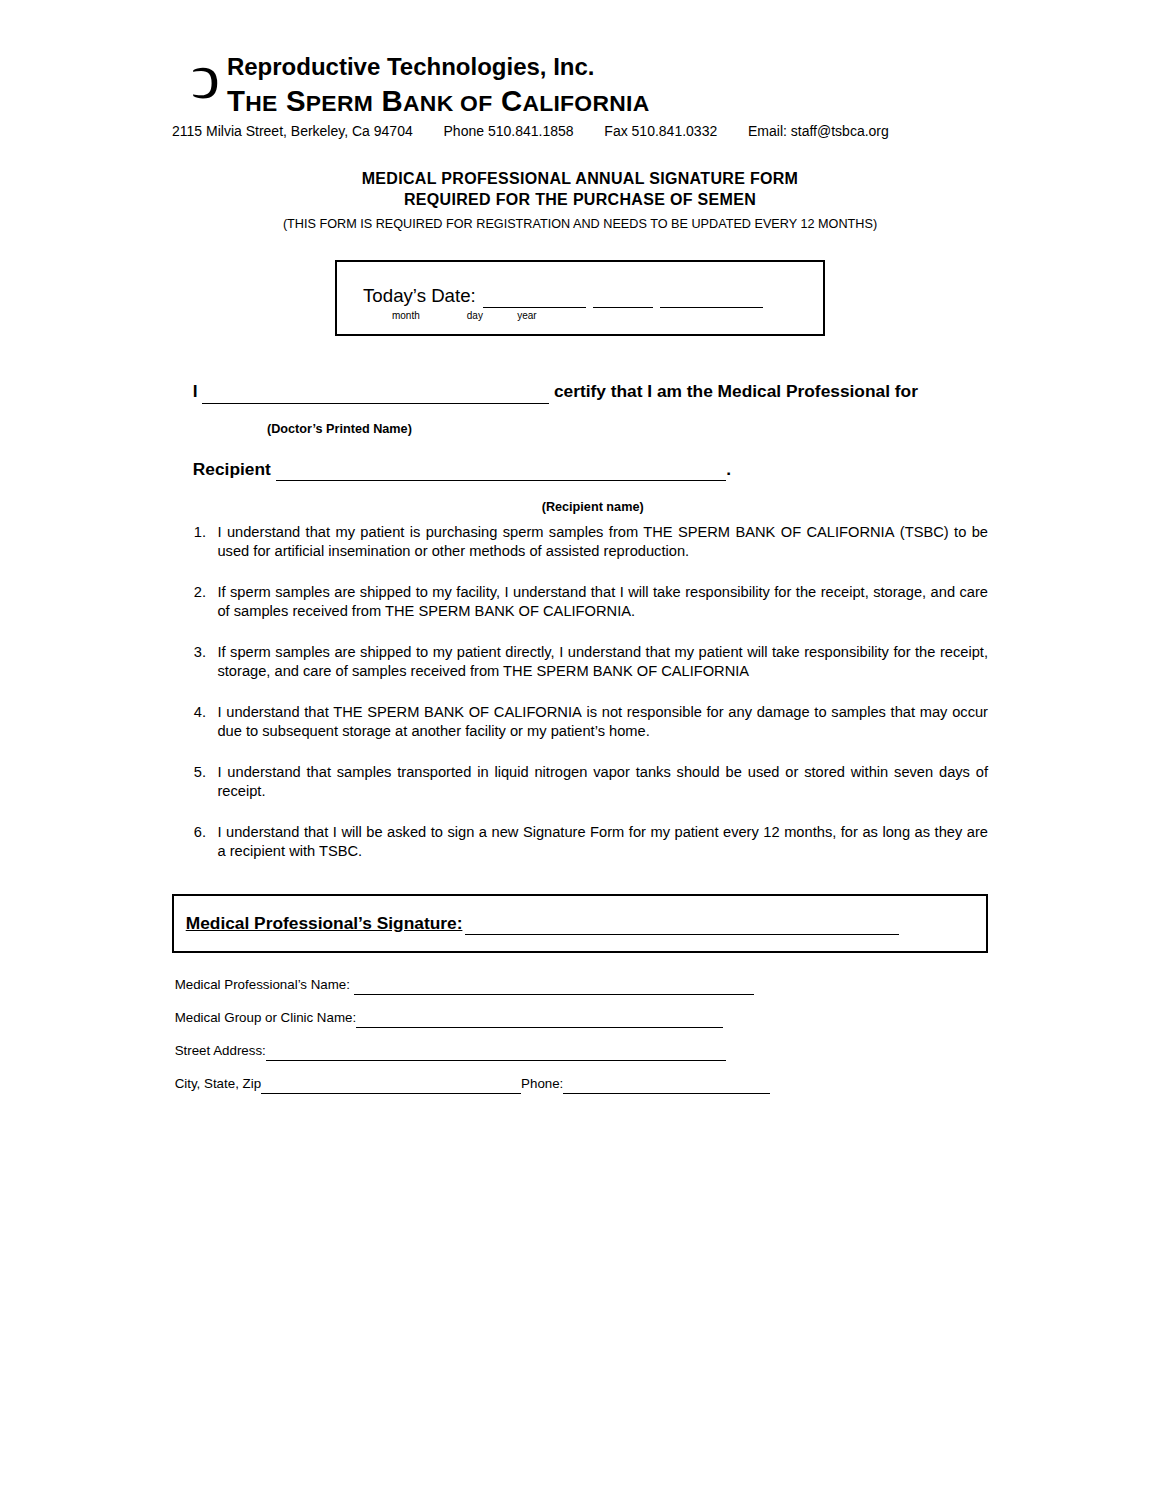ↄ
Reproductive Technologies, Inc.
THE SPERM BANK OF CALIFORNIA
2115 Milvia Street, Berkeley, Ca 94704 Phone 510.841.1858 Fax 510.841.0332 Email: staff@tsbca.org
MEDICAL PROFESSIONAL ANNUAL SIGNATURE FORM
REQUIRED FOR THE PURCHASE OF SEMEN
(THIS FORM IS REQUIRED FOR REGISTRATION AND NEEDS TO BE UPDATED EVERY 12 MONTHS)
Today’s Date:
month day year
I certify that I am the Medical Professional for
(Doctor’s Printed Name)
Recipient .
(Recipient name)
I understand that my patient is purchasing sperm samples from THE SPERM BANK OF CALIFORNIA (TSBC) to be used for artificial insemination or other methods of assisted reproduction.
If sperm samples are shipped to my facility, I understand that I will take responsibility for the receipt, storage, and care of samples received from THE SPERM BANK OF CALIFORNIA.
If sperm samples are shipped to my patient directly, I understand that my patient will take responsibility for the receipt, storage, and care of samples received from THE SPERM BANK OF CALIFORNIA
I understand that THE SPERM BANK OF CALIFORNIA is not responsible for any damage to samples that may occur due to subsequent storage at another facility or my patient’s home.
I understand that samples transported in liquid nitrogen vapor tanks should be used or stored within seven days of receipt.
I understand that I will be asked to sign a new Signature Form for my patient every 12 months, for as long as they are a recipient with TSBC.
Medical Professional’s Signature:
Medical Professional’s Name:
Medical Group or Clinic Name:
Street Address:
City, State, Zip Phone: